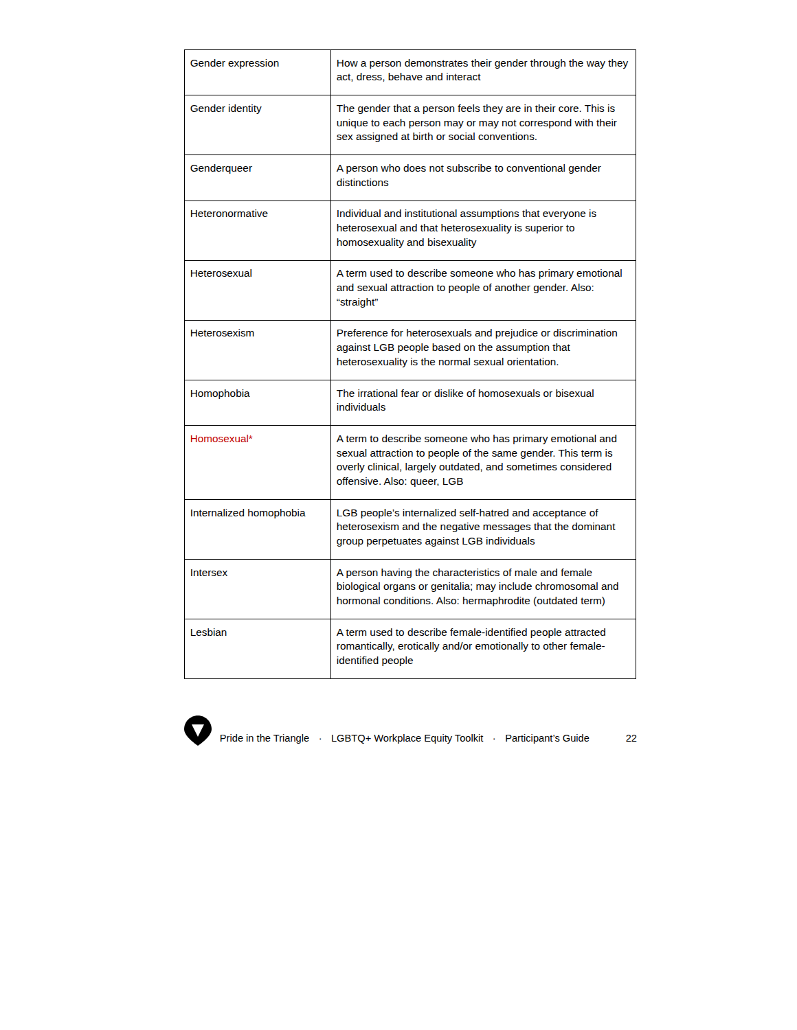| Gender expression | How a person demonstrates their gender through the way they act, dress, behave and interact |
| Gender identity | The gender that a person feels they are in their core. This is unique to each person may or may not correspond with their sex assigned at birth or social conventions. |
| Genderqueer | A person who does not subscribe to conventional gender distinctions |
| Heteronormative | Individual and institutional assumptions that everyone is heterosexual and that heterosexuality is superior to homosexuality and bisexuality |
| Heterosexual | A term used to describe someone who has primary emotional and sexual attraction to people of another gender. Also: “straight” |
| Heterosexism | Preference for heterosexuals and prejudice or discrimination against LGB people based on the assumption that heterosexuality is the normal sexual orientation. |
| Homophobia | The irrational fear or dislike of homosexuals or bisexual individuals |
| Homosexual* | A term to describe someone who has primary emotional and sexual attraction to people of the same gender. This term is overly clinical, largely outdated, and sometimes considered offensive. Also: queer, LGB |
| Internalized homophobia | LGB people’s internalized self-hatred and acceptance of heterosexism and the negative messages that the dominant group perpetuates against LGB individuals |
| Intersex | A person having the characteristics of male and female biological organs or genitalia; may include chromosomal and hormonal conditions. Also: hermaphrodite (outdated term) |
| Lesbian | A term used to describe female-identified people attracted romantically, erotically and/or emotionally to other female-identified people |
Pride in the Triangle·LGBTQ+ Workplace Equity Toolkit·Participant’s Guide22